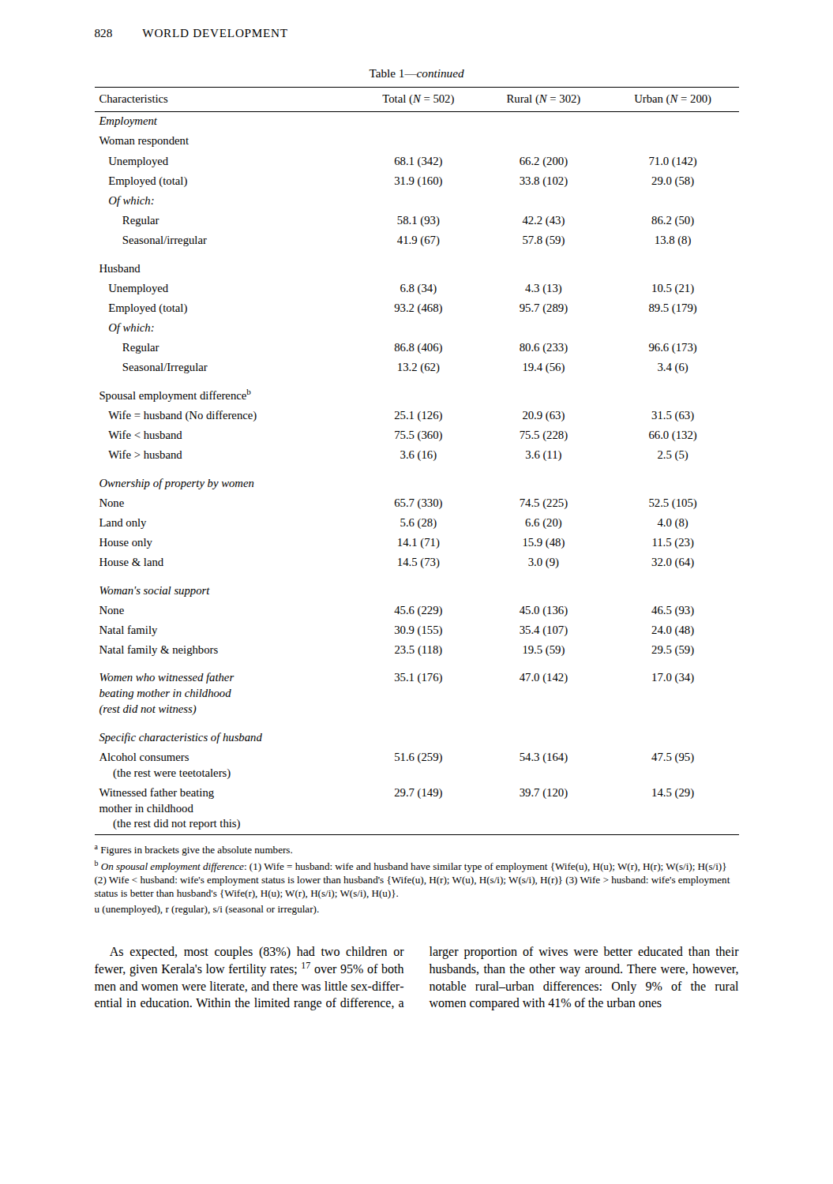828 WORLD DEVELOPMENT
Table 1—continued
| Characteristics | Total ( N = 502) | Rural ( N = 302) | Urban ( N = 200) |
| --- | --- | --- | --- |
| Employment | | | |
| Woman respondent | | | |
| Unemployed | 68.1 (342) | 66.2 (200) | 71.0 (142) |
| Employed (total) | 31.9 (160) | 33.8 (102) | 29.0 (58) |
| Of which: | | | |
| Regular | 58.1 (93) | 42.2 (43) | 86.2 (50) |
| Seasonal/irregular | 41.9 (67) | 57.8 (59) | 13.8 (8) |
| Husband | | | |
| Unemployed | 6.8 (34) | 4.3 (13) | 10.5 (21) |
| Employed (total) | 93.2 (468) | 95.7 (289) | 89.5 (179) |
| Of which: | | | |
| Regular | 86.8 (406) | 80.6 (233) | 96.6 (173) |
| Seasonal/Irregular | 13.2 (62) | 19.4 (56) | 3.4 (6) |
| Spousal employment difference b | | | |
| Wife = husband (No difference) | 25.1 (126) | 20.9 (63) | 31.5 (63) |
| Wife < husband | 75.5 (360) | 75.5 (228) | 66.0 (132) |
| Wife > husband | 3.6 (16) | 3.6 (11) | 2.5 (5) |
| Ownership of property by women | | | |
| None | 65.7 (330) | 74.5 (225) | 52.5 (105) |
| Land only | 5.6 (28) | 6.6 (20) | 4.0 (8) |
| House only | 14.1 (71) | 15.9 (48) | 11.5 (23) |
| House & land | 14.5 (73) | 3.0 (9) | 32.0 (64) |
| Woman's social support | | | |
| None | 45.6 (229) | 45.0 (136) | 46.5 (93) |
| Natal family | 30.9 (155) | 35.4 (107) | 24.0 (48) |
| Natal family & neighbors | 23.5 (118) | 19.5 (59) | 29.5 (59) |
| Women who witnessed father beating mother in childhood (rest did not witness) | 35.1 (176) | 47.0 (142) | 17.0 (34) |
| Specific characteristics of husband | | | |
| Alcohol consumers (the rest were teetotalers) | 51.6 (259) | 54.3 (164) | 47.5 (95) |
| Witnessed father beating mother in childhood (the rest did not report this) | 29.7 (149) | 39.7 (120) | 14.5 (29) |
a Figures in brackets give the absolute numbers.
b On spousal employment difference: (1) Wife = husband: wife and husband have similar type of employment {Wife(u), H(u); W(r), H(r); W(s/i); H(s/i)} (2) Wife < husband: wife's employment status is lower than husband's {Wife(u), H(r); W(u), H(s/i); W(s/i), H(r)} (3) Wife > husband: wife's employment status is better than husband's {Wife(r), H(u); W(r), H(s/i); W(s/i), H(u)}.
u (unemployed), r (regular), s/i (seasonal or irregular).
As expected, most couples (83%) had two children or fewer, given Kerala's low fertility rates; 17 over 95% of both men and women were literate, and there was little sex-differential in education. Within the limited range of difference, a larger proportion of wives were better educated than their husbands, than the other way around. There were, however, notable rural–urban differences: Only 9% of the rural women compared with 41% of the urban ones